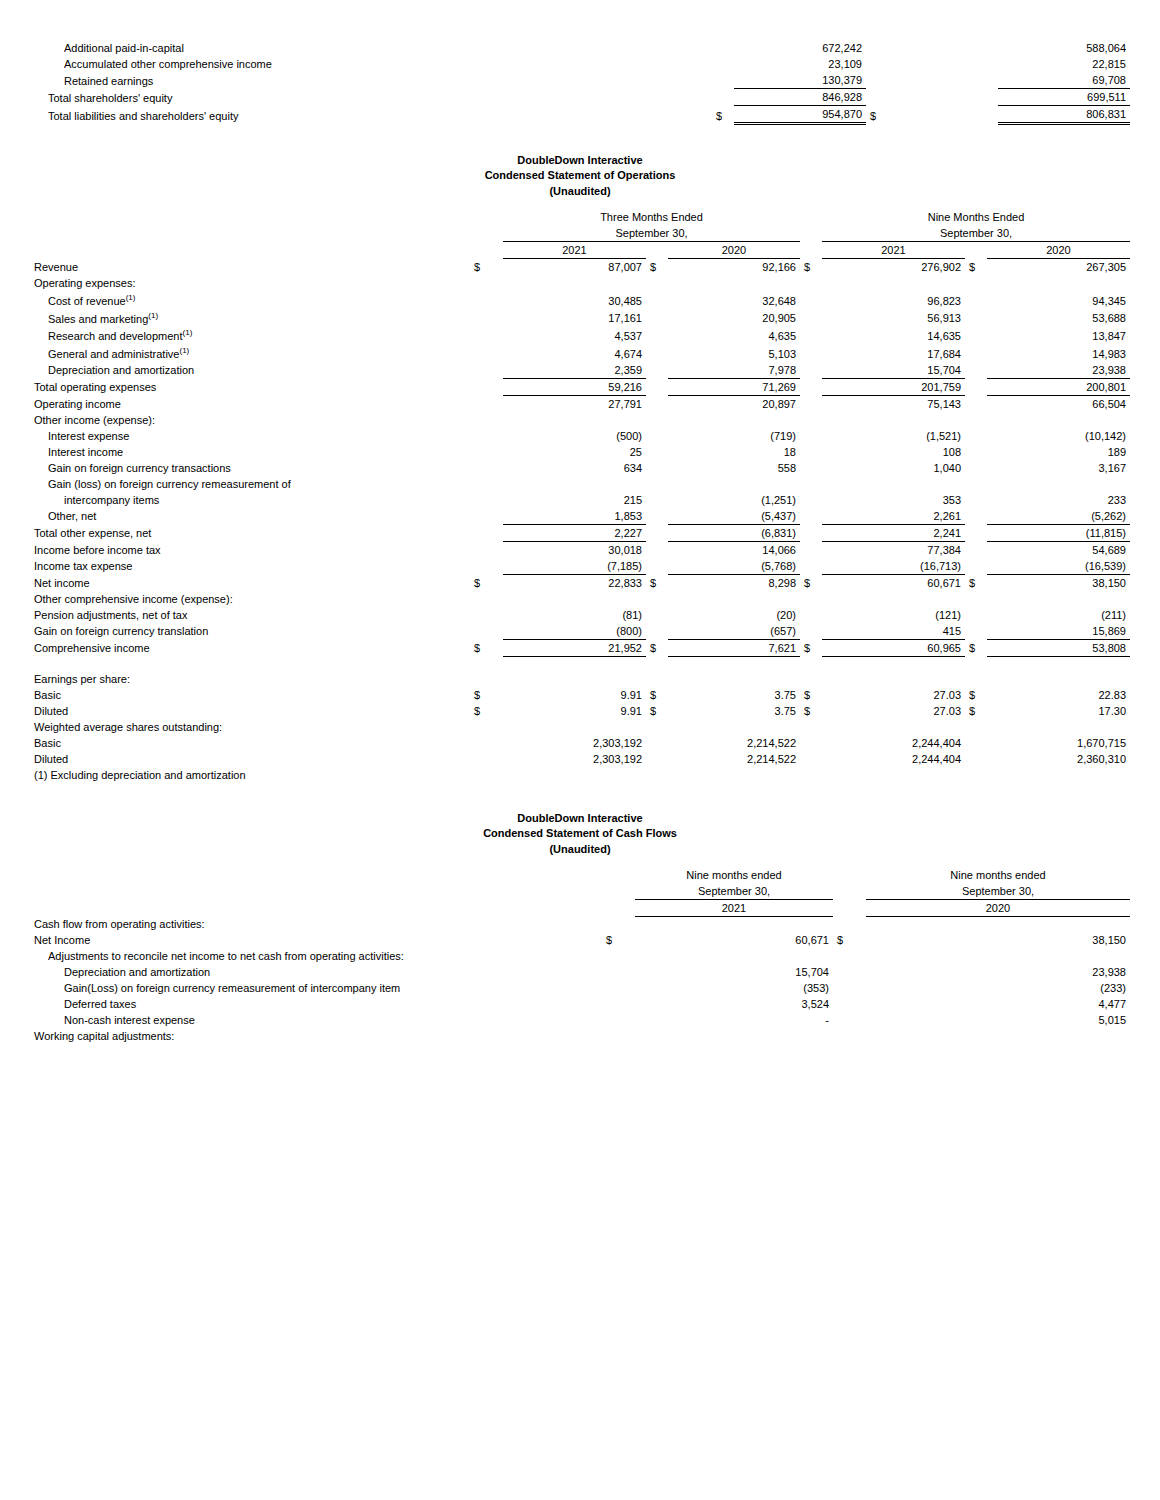| Additional paid-in-capital | | | 672,242 | | | 588,064 |
| Accumulated other comprehensive income | | | 23,109 | | | 22,815 |
| Retained earnings | | | 130,379 | | | 69,708 |
| Total shareholders' equity | | | 846,928 | | | 699,511 |
| Total liabilities and shareholders' equity | | $ | 954,870 | $ | | 806,831 |
DoubleDown Interactive
Condensed Statement of Operations
(Unaudited)
| | | Three Months Ended | | Nine Months Ended |
| | | September 30, | | September 30, |
| | | 2021 | | 2020 | | 2021 | | 2020 |
| Revenue | $ | 87,007 | $ | 92,166 | $ | 276,902 | $ | 267,305 |
| Operating expenses: | | | | | | | | |
| Cost of revenue (1) | | 30,485 | | 32,648 | | 96,823 | | 94,345 |
| Sales and marketing (1) | | 17,161 | | 20,905 | | 56,913 | | 53,688 |
| Research and development (1) | | 4,537 | | 4,635 | | 14,635 | | 13,847 |
| General and administrative (1) | | 4,674 | | 5,103 | | 17,684 | | 14,983 |
| Depreciation and amortization | | 2,359 | | 7,978 | | 15,704 | | 23,938 |
| Total operating expenses | | 59,216 | | 71,269 | | 201,759 | | 200,801 |
| Operating income | | 27,791 | | 20,897 | | 75,143 | | 66,504 |
| Other income (expense): | | | | | | | | |
| Interest expense | | (500) | | (719) | | (1,521) | | (10,142) |
| Interest income | | 25 | | 18 | | 108 | | 189 |
| Gain on foreign currency transactions | | 634 | | 558 | | 1,040 | | 3,167 |
| Gain (loss) on foreign currency remeasurement of | | | | | | | | |
| intercompany items | | 215 | | (1,251) | | 353 | | 233 |
| Other, net | | 1,853 | | (5,437) | | 2,261 | | (5,262) |
| Total other expense, net | | 2,227 | | (6,831) | | 2,241 | | (11,815) |
| Income before income tax | | 30,018 | | 14,066 | | 77,384 | | 54,689 |
| Income tax expense | | (7,185) | | (5,768) | | (16,713) | | (16,539) |
| Net income | $ | 22,833 | $ | 8,298 | $ | 60,671 | $ | 38,150 |
| Other comprehensive income (expense): | | | | | | | | |
| Pension adjustments, net of tax | | (81) | | (20) | | (121) | | (211) |
| Gain on foreign currency translation | | (800) | | (657) | | 415 | | 15,869 |
| Comprehensive income | $ | 21,952 | $ | 7,621 | $ | 60,965 | $ | 53,808 |
| Earnings per share: | | | | | | | | |
| Basic | $ | 9.91 | $ | 3.75 | $ | 27.03 | $ | 22.83 |
| Diluted | $ | 9.91 | $ | 3.75 | $ | 27.03 | $ | 17.30 |
| Weighted average shares outstanding: | | | | | | | | |
| Basic | | 2,303,192 | | 2,214,522 | | 2,244,404 | | 1,670,715 |
| Diluted | | 2,303,192 | | 2,214,522 | | 2,244,404 | | 2,360,310 |
| (1) Excluding depreciation and amortization |
DoubleDown Interactive
Condensed Statement of Cash Flows
(Unaudited)
| | | Nine months ended | | Nine months ended |
| | | September 30, | | September 30, |
| | | 2021 | | 2020 |
| Cash flow from operating activities: | | | | |
| Net Income | $ | 60,671 | $ | 38,150 |
| Adjustments to reconcile net income to net cash from operating activities: | | | | |
| Depreciation and amortization | | 15,704 | | 23,938 |
| Gain(Loss) on foreign currency remeasurement of intercompany item | | (353) | | (233) |
| Deferred taxes | | 3,524 | | 4,477 |
| Non-cash interest expense | | - | | 5,015 |
| Working capital adjustments: | | | | |